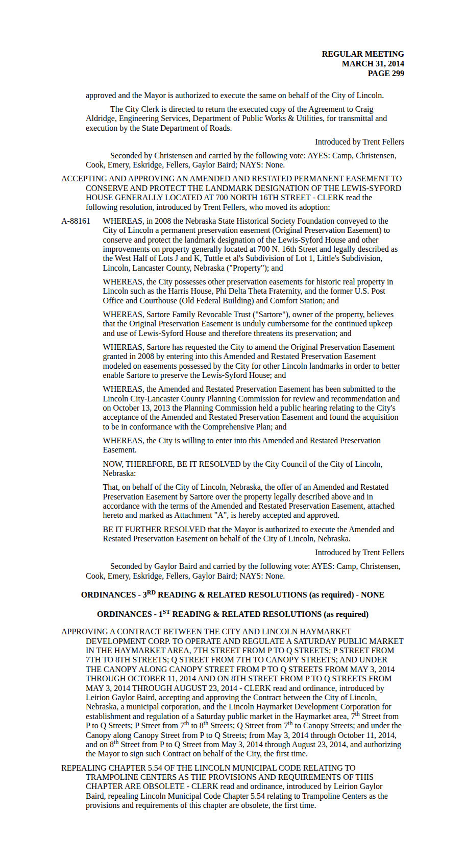REGULAR MEETING
MARCH 31, 2014
PAGE 299
approved and the Mayor is authorized to execute the same on behalf of the City of Lincoln.
The City Clerk is directed to return the executed copy of the Agreement to Craig Aldridge, Engineering Services, Department of Public Works & Utilities, for transmittal and execution by the State Department of Roads.
Introduced by Trent Fellers
Seconded by Christensen and carried by the following vote: AYES: Camp, Christensen, Cook, Emery, Eskridge, Fellers, Gaylor Baird; NAYS: None.
ACCEPTING AND APPROVING AN AMENDED AND RESTATED PERMANENT EASEMENT TO CONSERVE AND PROTECT THE LANDMARK DESIGNATION OF THE LEWIS-SYFORD HOUSE GENERALLY LOCATED AT 700 NORTH 16TH STREET - CLERK read the following resolution, introduced by Trent Fellers, who moved its adoption:
A-88161
WHEREAS, in 2008 the Nebraska State Historical Society Foundation conveyed to the City of Lincoln a permanent preservation easement (Original Preservation Easement) to conserve and protect the landmark designation of the Lewis-Syford House and other improvements on property generally located at 700 N. 16th Street and legally described as the West Half of Lots J and K, Tuttle et al's Subdivision of Lot 1, Little's Subdivision, Lincoln, Lancaster County, Nebraska ("Property"); and
WHEREAS, the City possesses other preservation easements for historic real property in Lincoln such as the Harris House, Phi Delta Theta Fraternity, and the former U.S. Post Office and Courthouse (Old Federal Building) and Comfort Station; and
WHEREAS, Sartore Family Revocable Trust ("Sartore"), owner of the property, believes that the Original Preservation Easement is unduly cumbersome for the continued upkeep and use of Lewis-Syford House and therefore threatens its preservation; and
WHEREAS, Sartore has requested the City to amend the Original Preservation Easement granted in 2008 by entering into this Amended and Restated Preservation Easement modeled on easements possessed by the City for other Lincoln landmarks in order to better enable Sartore to preserve the Lewis-Syford House; and
WHEREAS, the Amended and Restated Preservation Easement has been submitted to the Lincoln City-Lancaster County Planning Commission for review and recommendation and on October 13, 2013 the Planning Commission held a public hearing relating to the City's acceptance of the Amended and Restated Preservation Easement and found the acquisition to be in conformance with the Comprehensive Plan; and
WHEREAS, the City is willing to enter into this Amended and Restated Preservation Easement.
NOW, THEREFORE, BE IT RESOLVED by the City Council of the City of Lincoln, Nebraska:
That, on behalf of the City of Lincoln, Nebraska, the offer of an Amended and Restated Preservation Easement by Sartore over the property legally described above and in accordance with the terms of the Amended and Restated Preservation Easement, attached hereto and marked as Attachment "A", is hereby accepted and approved.
BE IT FURTHER RESOLVED that the Mayor is authorized to execute the Amended and Restated Preservation Easement on behalf of the City of Lincoln, Nebraska.
Introduced by Trent Fellers
Seconded by Gaylor Baird and carried by the following vote: AYES: Camp, Christensen, Cook, Emery, Eskridge, Fellers, Gaylor Baird; NAYS: None.
ORDINANCES - 3RD READING & RELATED RESOLUTIONS (as required) - NONE
ORDINANCES - 1ST READING & RELATED RESOLUTIONS (as required)
APPROVING A CONTRACT BETWEEN THE CITY AND LINCOLN HAYMARKET DEVELOPMENT CORP. TO OPERATE AND REGULATE A SATURDAY PUBLIC MARKET IN THE HAYMARKET AREA, 7TH STREET FROM P TO Q STREETS; P STREET FROM 7TH TO 8TH STREETS; Q STREET FROM 7TH TO CANOPY STREETS; AND UNDER THE CANOPY ALONG CANOPY STREET FROM P TO Q STREETS FROM MAY 3, 2014 THROUGH OCTOBER 11, 2014 AND ON 8TH STREET FROM P TO Q STREETS FROM MAY 3, 2014 THROUGH AUGUST 23, 2014 - CLERK read and ordinance, introduced by Leirion Gaylor Baird, accepting and approving the Contract between the City of Lincoln, Nebraska, a municipal corporation, and the Lincoln Haymarket Development Corporation for establishment and regulation of a Saturday public market in the Haymarket area, 7th Street from P to Q Streets; P Street from 7th to 8th Streets; Q Street from 7th to Canopy Streets; and under the Canopy along Canopy Street from P to Q Streets; from May 3, 2014 through October 11, 2014, and on 8th Street from P to Q Street from May 3, 2014 through August 23, 2014, and authorizing the Mayor to sign such Contract on behalf of the City, the first time.
REPEALING CHAPTER 5.54 OF THE LINCOLN MUNICIPAL CODE RELATING TO TRAMPOLINE CENTERS AS THE PROVISIONS AND REQUIREMENTS OF THIS CHAPTER ARE OBSOLETE - CLERK read and ordinance, introduced by Leirion Gaylor Baird, repealing Lincoln Municipal Code Chapter 5.54 relating to Trampoline Centers as the provisions and requirements of this chapter are obsolete, the first time.